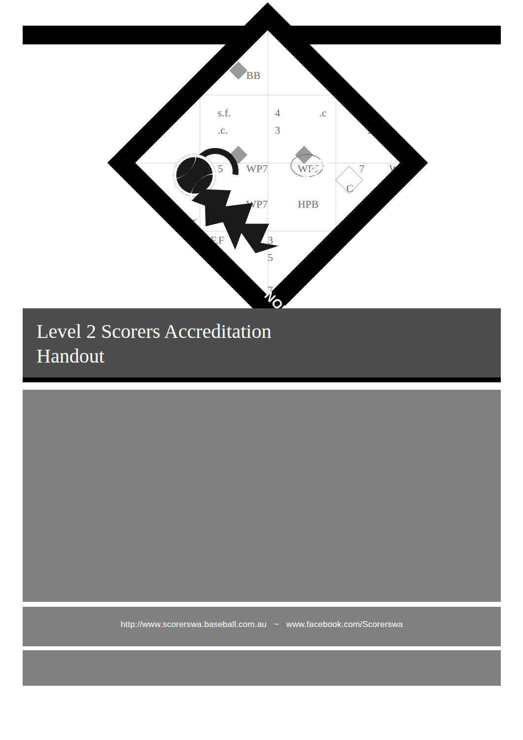4 BB s.f. 4 .c. 3 .c 2 2 5 WP7 WP5 7 WP6 2-3 -9 WP7 HPB C BB D F.F 3 5 5 . 11 c. 6 8 7 -7 2 A F7 .. 8 . 7 c 5 5 K 2 B 7 C C
WA BASEBALL SCORERS & ASSOCIATION STATISTICIANS
Level 2 Scorers Accreditation
Handout
http://www.scorerswa.baseball.com.au ~ www.facebook.com/Scorerswa